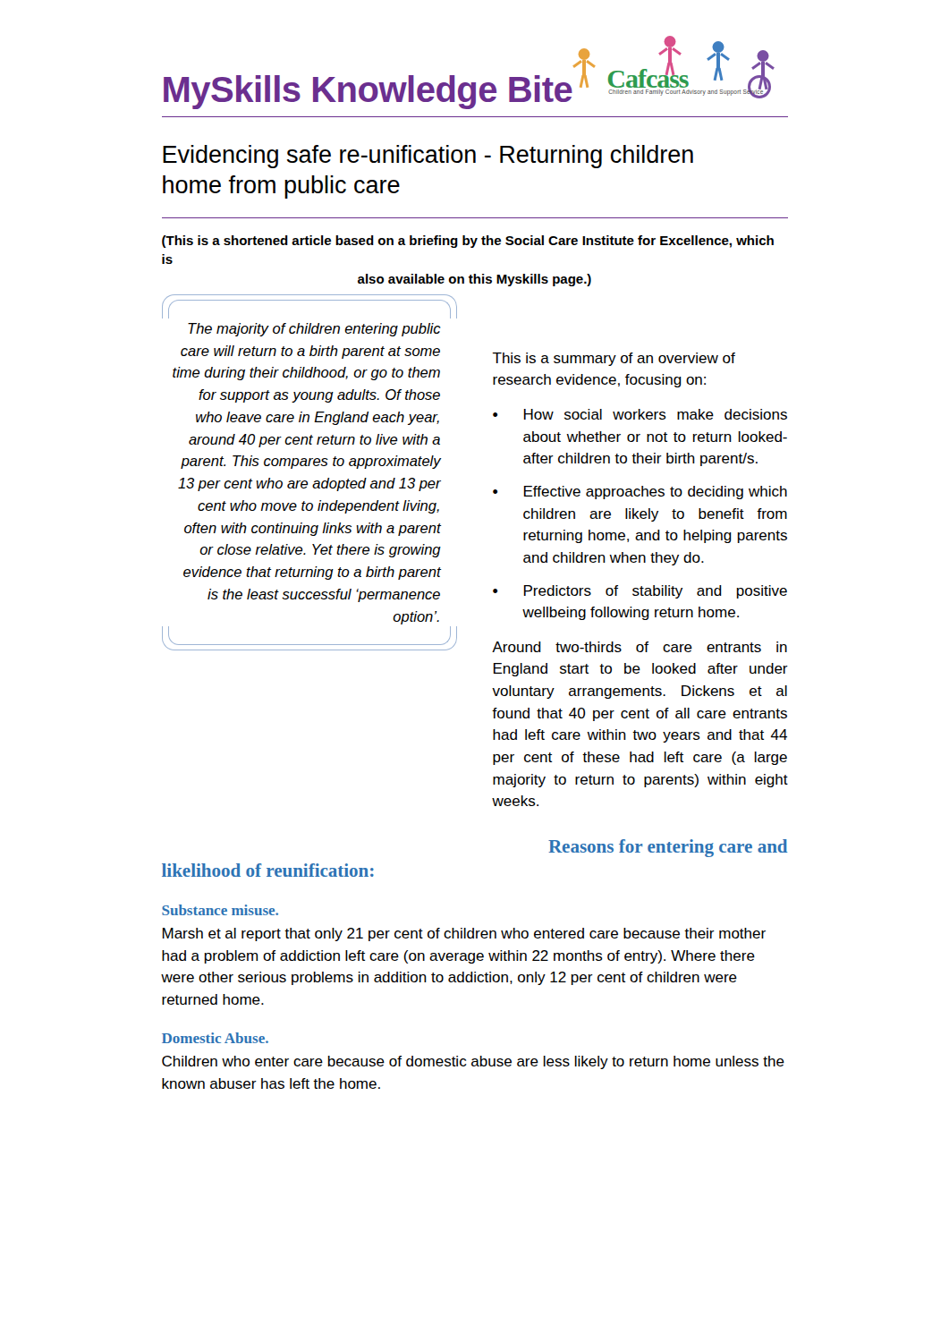MySkills Knowledge Bite
Cafcass
Children and Family Court Advisory and Support Service
Evidencing safe re-unification - Returning children
home from public care
(This is a shortened article based on a briefing by the Social Care Institute for Excellence, which is also available on this Myskills page.)
The majority of children entering public care will return to a birth parent at some time during their childhood, or go to them for support as young adults. Of those who leave care in England each year, around 40 per cent return to live with a parent. This compares to approximately 13 per cent who are adopted and 13 per cent who move to independent living, often with continuing links with a parent or close relative. Yet there is growing evidence that returning to a birth parent is the least successful ‘permanence option’.
This is a summary of an overview of research evidence, focusing on:
How social workers make decisions about whether or not to return looked-after children to their birth parent/s.
Effective approaches to deciding which children are likely to benefit from returning home, and to helping parents and children when they do.
Predictors of stability and positive wellbeing following return home.
Around two-thirds of care entrants in England start to be looked after under voluntary arrangements. Dickens et al found that 40 per cent of all care entrants had left care within two years and that 44 per cent of these had left care (a large majority to return to parents) within eight weeks.
Reasons for entering care and
likelihood of reunification:
Substance misuse.
Marsh et al report that only 21 per cent of children who entered care because their mother had a problem of addiction left care (on average within 22 months of entry). Where there were other serious problems in addition to addiction, only 12 per cent of children were returned home.
Domestic Abuse.
Children who enter care because of domestic abuse are less likely to return home unless the known abuser has left the home.